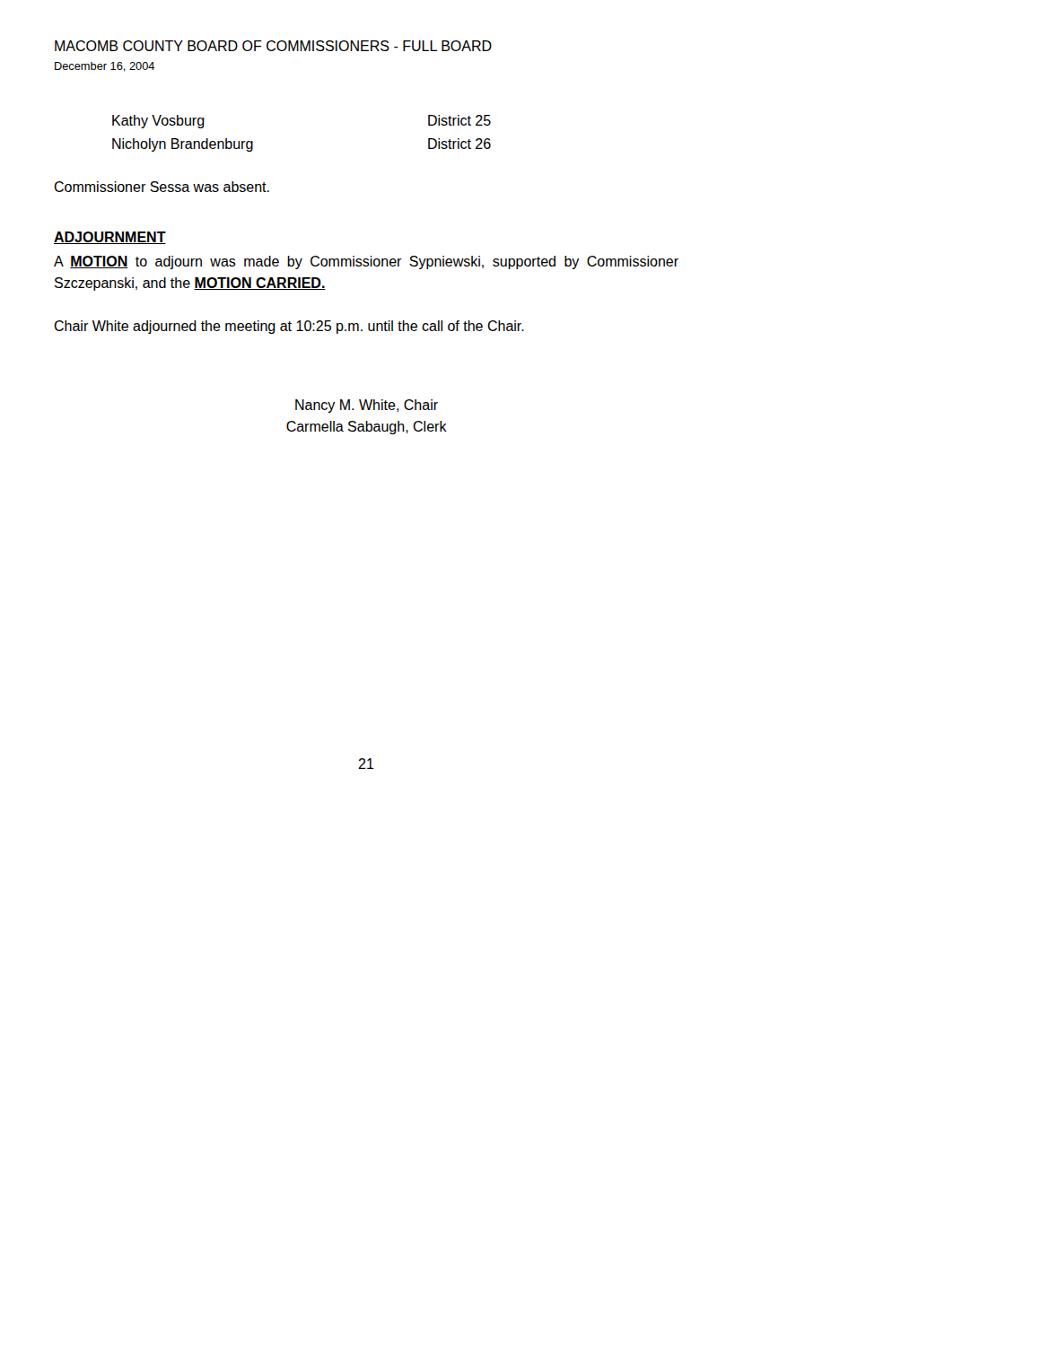MACOMB COUNTY BOARD OF COMMISSIONERS - FULL BOARD
December 16, 2004
Kathy Vosburg District 25
Nicholyn Brandenburg District 26
Commissioner Sessa was absent.
ADJOURNMENT
A MOTION to adjourn was made by Commissioner Sypniewski, supported by Commissioner Szczepanski, and the MOTION CARRIED.
Chair White adjourned the meeting at 10:25 p.m. until the call of the Chair.
Nancy M. White, Chair
Carmella Sabaugh, Clerk
21